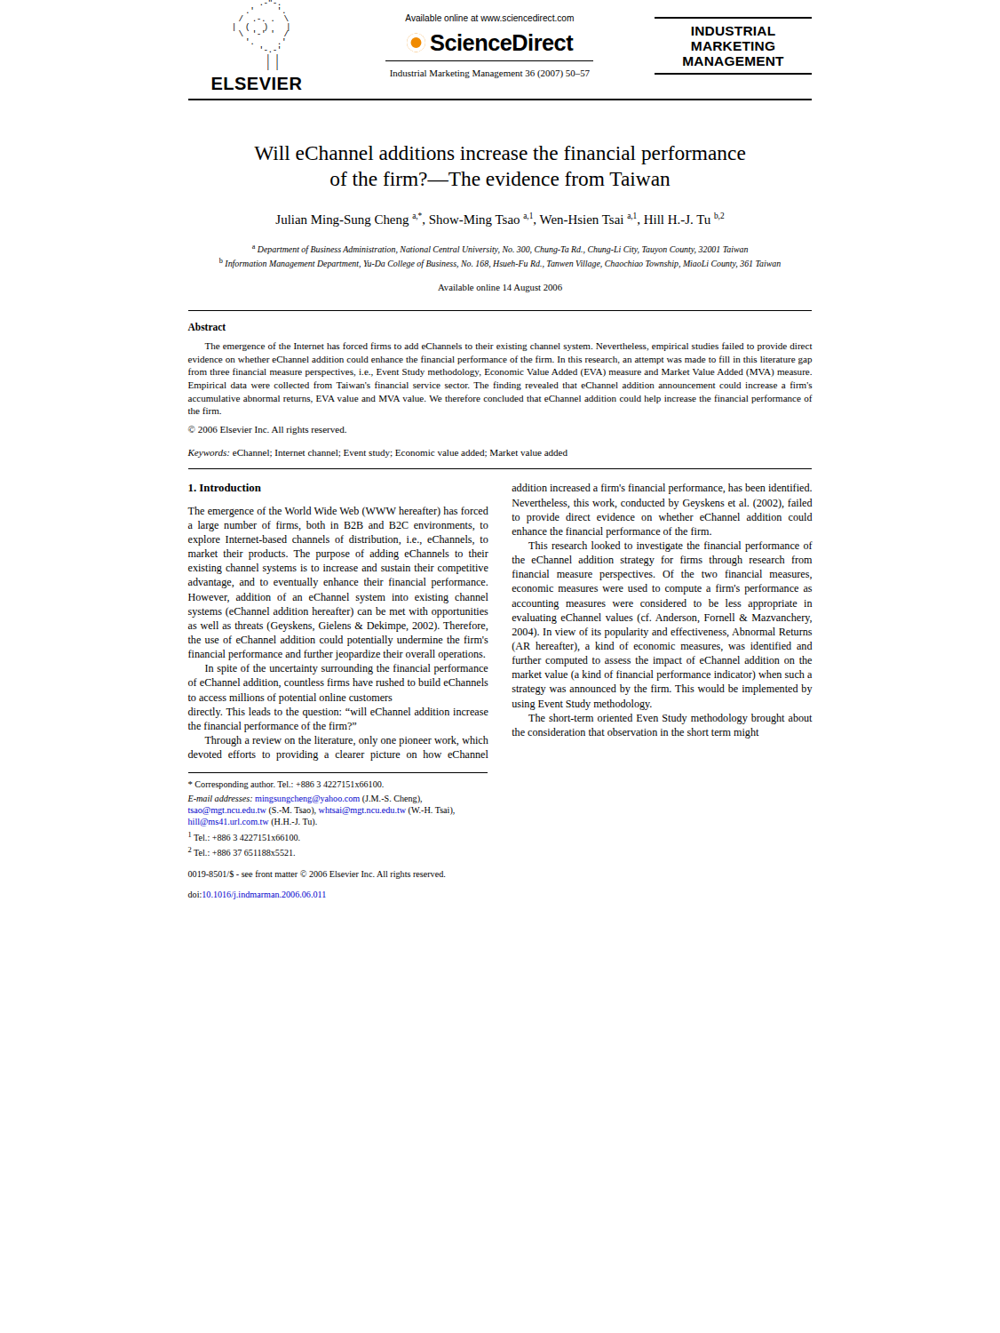.-"-. .' '. / .-. . \ | ( ) | \ '-' ' / '. .' '-.-' | | | | ELSEVIER
Available online at www.sciencedirect.com
ScienceDirect
Industrial Marketing Management 36 (2007) 50–57
INDUSTRIAL
MARKETING
MANAGEMENT
Will eChannel additions increase the financial performance
of the firm?—The evidence from Taiwan
Julian Ming-Sung Cheng a,*, Show-Ming Tsao a,1, Wen-Hsien Tsai a,1, Hill H.-J. Tu b,2
a Department of Business Administration, National Central University, No. 300, Chung-Ta Rd., Chung-Li City, Tauyon County, 32001 Taiwan
b Information Management Department, Yu-Da College of Business, No. 168, Hsueh-Fu Rd., Tanwen Village, Chaochiao Township, MiaoLi County, 361 Taiwan
Available online 14 August 2006
Abstract
The emergence of the Internet has forced firms to add eChannels to their existing channel system. Nevertheless, empirical studies failed to provide direct evidence on whether eChannel addition could enhance the financial performance of the firm. In this research, an attempt was made to fill in this literature gap from three financial measure perspectives, i.e., Event Study methodology, Economic Value Added (EVA) measure and Market Value Added (MVA) measure. Empirical data were collected from Taiwan's financial service sector. The finding revealed that eChannel addition announcement could increase a firm's accumulative abnormal returns, EVA value and MVA value. We therefore concluded that eChannel addition could help increase the financial performance of the firm.
© 2006 Elsevier Inc. All rights reserved.
Keywords: eChannel; Internet channel; Event study; Economic value added; Market value added
1. Introduction
The emergence of the World Wide Web (WWW hereafter) has forced a large number of firms, both in B2B and B2C environments, to explore Internet-based channels of distribution, i.e., eChannels, to market their products. The purpose of adding eChannels to their existing channel systems is to increase and sustain their competitive advantage, and to eventually enhance their financial performance. However, addition of an eChannel system into existing channel systems (eChannel addition hereafter) can be met with opportunities as well as threats (Geyskens, Gielens & Dekimpe, 2002). Therefore, the use of eChannel addition could potentially undermine the firm's financial performance and further jeopardize their overall operations.
In spite of the uncertainty surrounding the financial performance of eChannel addition, countless firms have rushed to build eChannels to access millions of potential online customers
directly. This leads to the question: “will eChannel addition increase the financial performance of the firm?”
Through a review on the literature, only one pioneer work, which devoted efforts to providing a clearer picture on how eChannel addition increased a firm's financial performance, has been identified. Nevertheless, this work, conducted by Geyskens et al. (2002), failed to provide direct evidence on whether eChannel addition could enhance the financial performance of the firm.
This research looked to investigate the financial performance of the eChannel addition strategy for firms through research from financial measure perspectives. Of the two financial measures, economic measures were used to compute a firm's performance as accounting measures were considered to be less appropriate in evaluating eChannel values (cf. Anderson, Fornell & Mazvanchery, 2004). In view of its popularity and effectiveness, Abnormal Returns (AR hereafter), a kind of economic measures, was identified and further computed to assess the impact of eChannel addition on the market value (a kind of financial performance indicator) when such a strategy was announced by the firm. This would be implemented by using Event Study methodology.
The short-term oriented Even Study methodology brought about the consideration that observation in the short term might
* Corresponding author. Tel.: +886 3 4227151x66100.
E-mail addresses: mingsungcheng@yahoo.com (J.M.-S. Cheng),
tsao@mgt.ncu.edu.tw (S.-M. Tsao), whtsai@mgt.ncu.edu.tw (W.-H. Tsai),
hill@ms41.url.com.tw (H.H.-J. Tu).
1 Tel.: +886 3 4227151x66100.
2 Tel.: +886 37 651188x5521.
0019-8501/$ - see front matter © 2006 Elsevier Inc. All rights reserved.
doi:10.1016/j.indmarman.2006.06.011